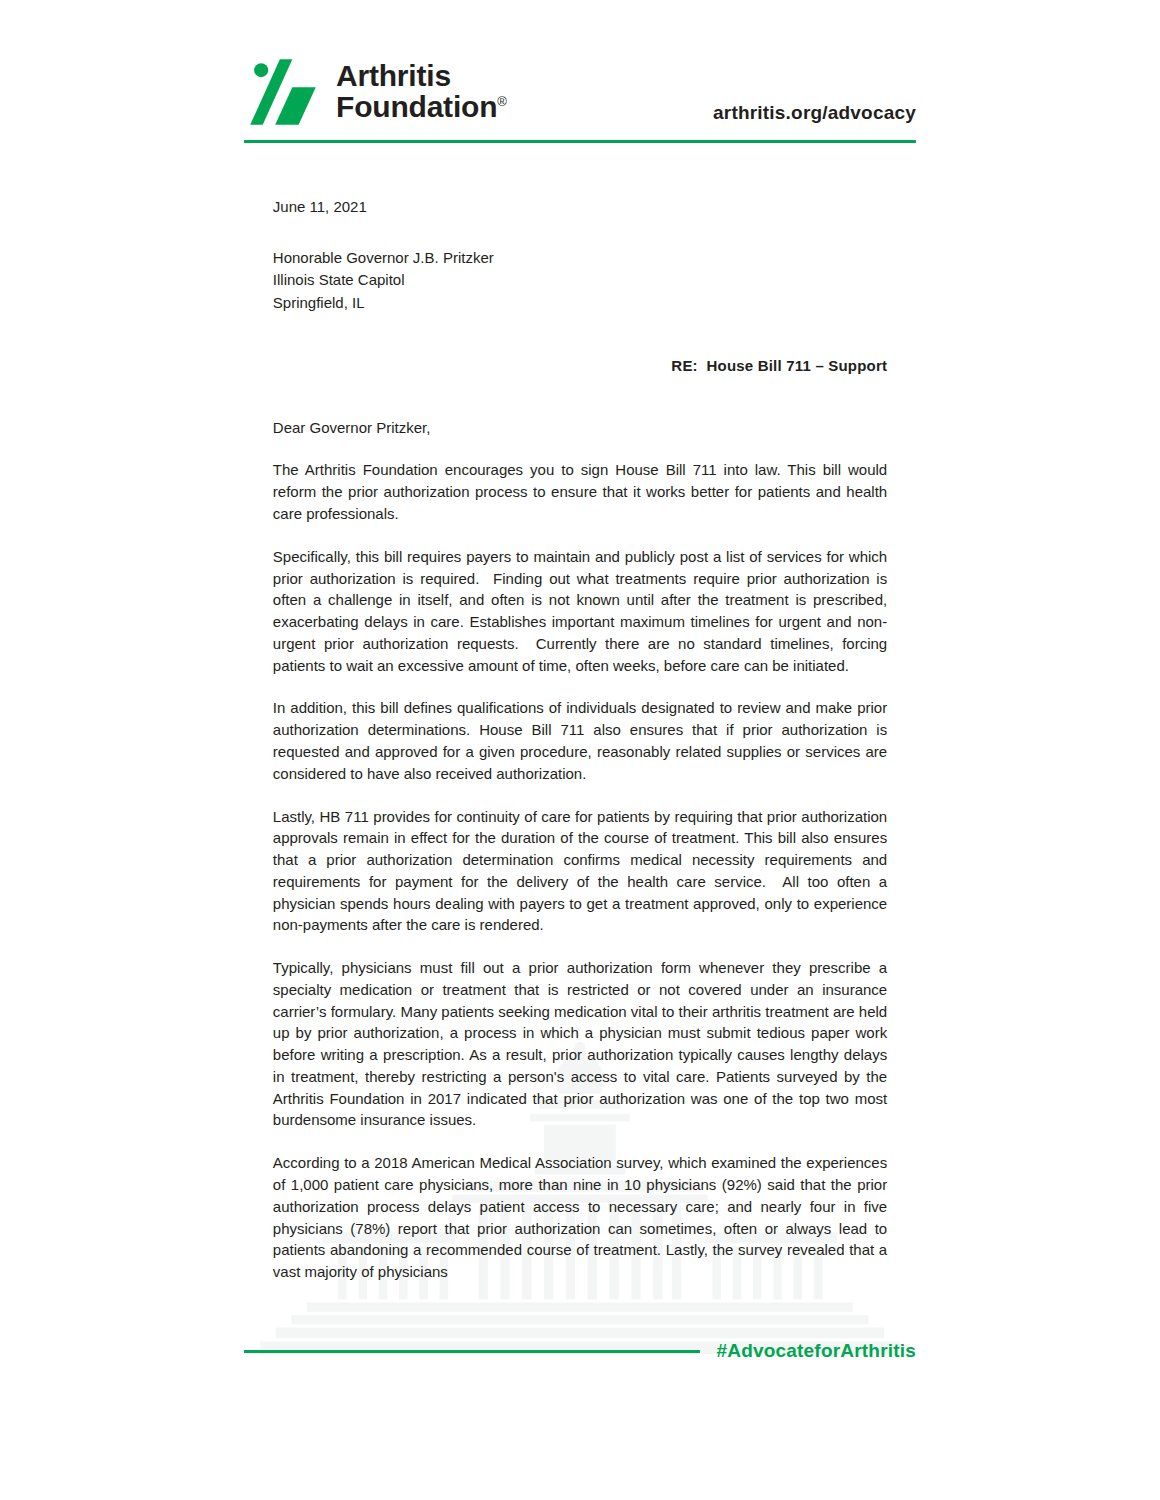Arthritis
Foundation®
arthritis.org/advocacy
June 11, 2021
Honorable Governor J.B. Pritzker
Illinois State Capitol
Springfield, IL
RE: House Bill 711 – Support
Dear Governor Pritzker,
The Arthritis Foundation encourages you to sign House Bill 711 into law. This bill would reform the prior authorization process to ensure that it works better for patients and health care professionals.
Specifically, this bill requires payers to maintain and publicly post a list of services for which prior authorization is required. Finding out what treatments require prior authorization is often a challenge in itself, and often is not known until after the treatment is prescribed, exacerbating delays in care. Establishes important maximum timelines for urgent and non-urgent prior authorization requests. Currently there are no standard timelines, forcing patients to wait an excessive amount of time, often weeks, before care can be initiated.
In addition, this bill defines qualifications of individuals designated to review and make prior authorization determinations. House Bill 711 also ensures that if prior authorization is requested and approved for a given procedure, reasonably related supplies or services are considered to have also received authorization.
Lastly, HB 711 provides for continuity of care for patients by requiring that prior authorization approvals remain in effect for the duration of the course of treatment. This bill also ensures that a prior authorization determination confirms medical necessity requirements and requirements for payment for the delivery of the health care service. All too often a physician spends hours dealing with payers to get a treatment approved, only to experience non-payments after the care is rendered.
Typically, physicians must fill out a prior authorization form whenever they prescribe a specialty medication or treatment that is restricted or not covered under an insurance carrier’s formulary. Many patients seeking medication vital to their arthritis treatment are held up by prior authorization, a process in which a physician must submit tedious paper work before writing a prescription. As a result, prior authorization typically causes lengthy delays in treatment, thereby restricting a person's access to vital care. Patients surveyed by the Arthritis Foundation in 2017 indicated that prior authorization was one of the top two most burdensome insurance issues.
According to a 2018 American Medical Association survey, which examined the experiences of 1,000 patient care physicians, more than nine in 10 physicians (92%) said that the prior authorization process delays patient access to necessary care; and nearly four in five physicians (78%) report that prior authorization can sometimes, often or always lead to patients abandoning a recommended course of treatment. Lastly, the survey revealed that a vast majority of physicians
#AdvocateforArthritis